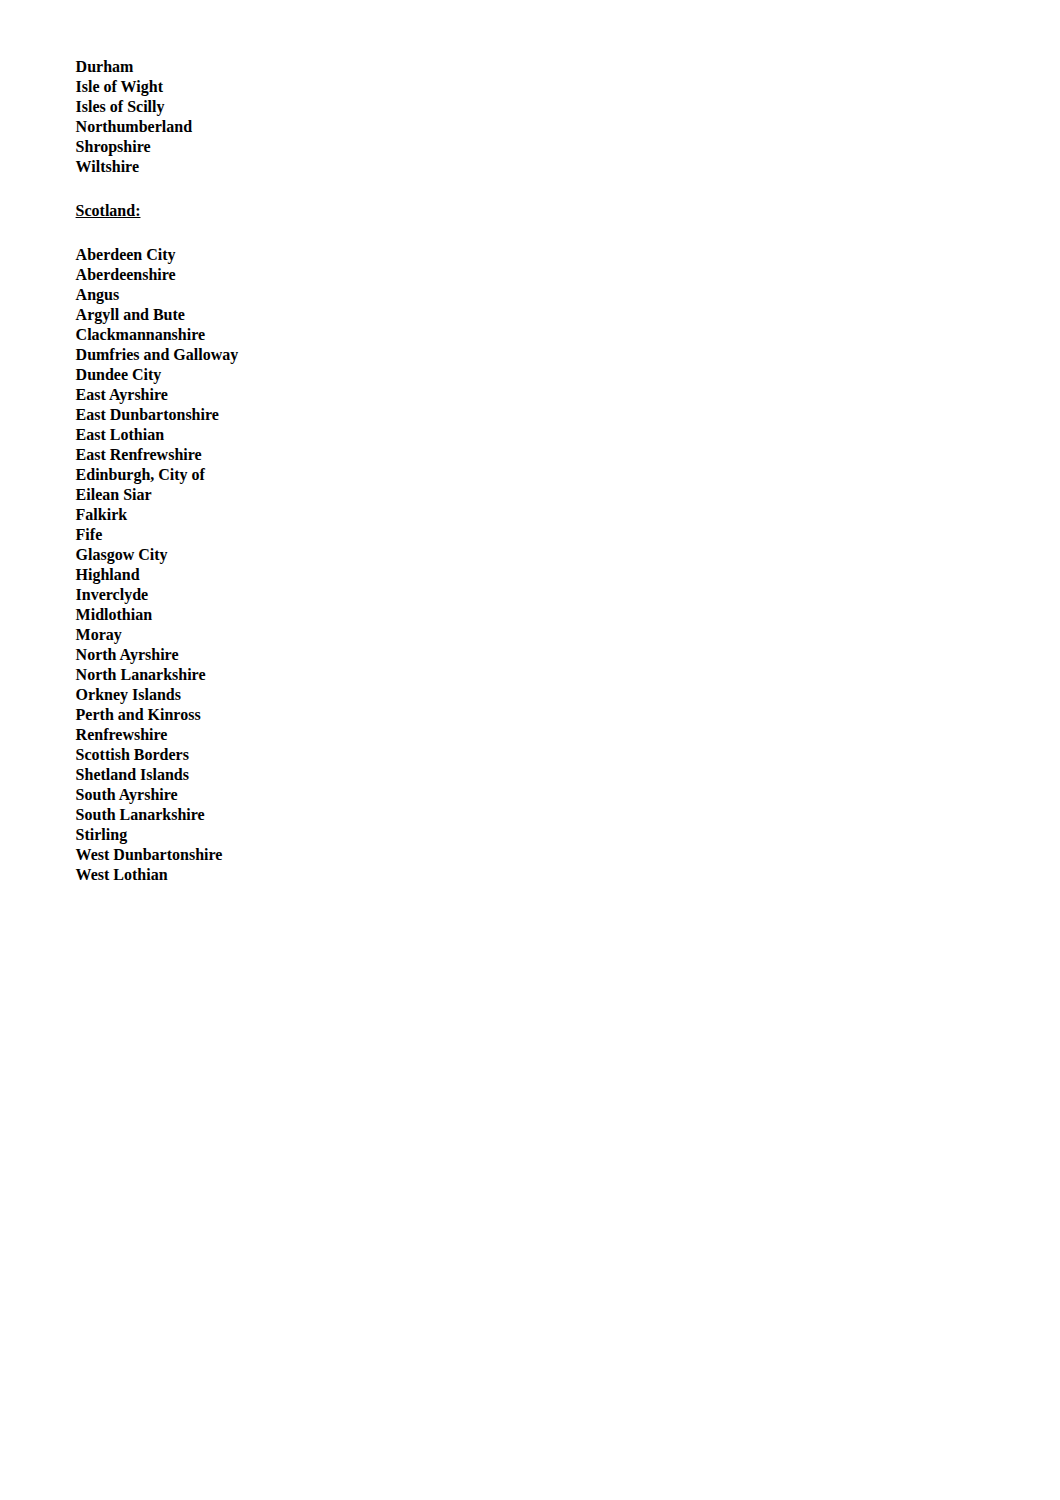Durham
Isle of Wight
Isles of Scilly
Northumberland
Shropshire
Wiltshire
Scotland:
Aberdeen City
Aberdeenshire
Angus
Argyll and Bute
Clackmannanshire
Dumfries and Galloway
Dundee City
East Ayrshire
East Dunbartonshire
East Lothian
East Renfrewshire
Edinburgh, City of
Eilean Siar
Falkirk
Fife
Glasgow City
Highland
Inverclyde
Midlothian
Moray
North Ayrshire
North Lanarkshire
Orkney Islands
Perth and Kinross
Renfrewshire
Scottish Borders
Shetland Islands
South Ayrshire
South Lanarkshire
Stirling
West Dunbartonshire
West Lothian